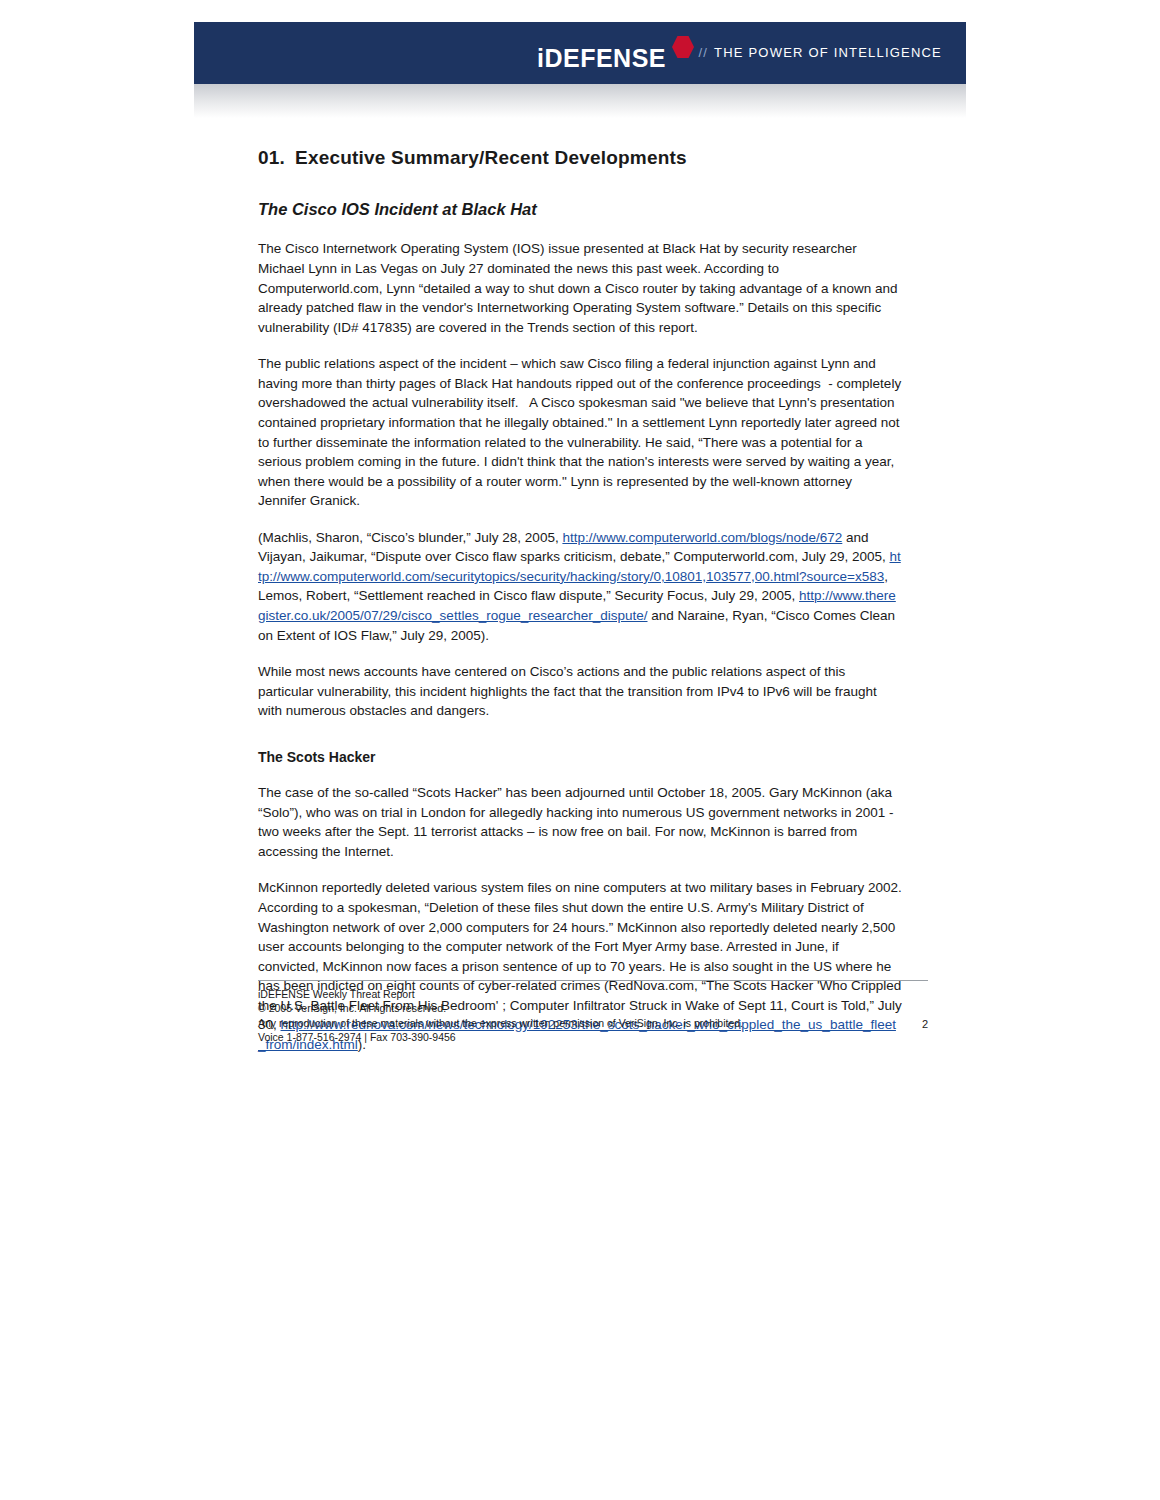i DEFENSE
//THE POWER OF INTELLIGENCE
01. Executive Summary/Recent Developments
The Cisco IOS Incident at Black Hat
The Cisco Internetwork Operating System (IOS) issue presented at Black Hat by security researcher Michael Lynn in Las Vegas on July 27 dominated the news this past week. According to Computerworld.com, Lynn “detailed a way to shut down a Cisco router by taking advantage of a known and already patched flaw in the vendor's Internetworking Operating System software.” Details on this specific vulnerability (ID# 417835) are covered in the Trends section of this report.
The public relations aspect of the incident – which saw Cisco filing a federal injunction against Lynn and having more than thirty pages of Black Hat handouts ripped out of the conference proceedings - completely overshadowed the actual vulnerability itself. A Cisco spokesman said "we believe that Lynn's presentation contained proprietary information that he illegally obtained." In a settlement Lynn reportedly later agreed not to further disseminate the information related to the vulnerability. He said, “There was a potential for a serious problem coming in the future. I didn't think that the nation's interests were served by waiting a year, when there would be a possibility of a router worm." Lynn is represented by the well-known attorney Jennifer Granick.
(Machlis, Sharon, “Cisco’s blunder,” July 28, 2005, http://www.computerworld.com/blogs/node/672 and Vijayan, Jaikumar, “Dispute over Cisco flaw sparks criticism, debate,” Computerworld.com, July 29, 2005, http://www.computerworld.com/securitytopics/security/hacking/story/0,10801,103577,00.html?source=x583, Lemos, Robert, “Settlement reached in Cisco flaw dispute,” Security Focus, July 29, 2005, http://www.theregister.co.uk/2005/07/29/cisco_settles_rogue_researcher_dispute/ and Naraine, Ryan, “Cisco Comes Clean on Extent of IOS Flaw,” July 29, 2005).
While most news accounts have centered on Cisco’s actions and the public relations aspect of this particular vulnerability, this incident highlights the fact that the transition from IPv4 to IPv6 will be fraught with numerous obstacles and dangers.
The Scots Hacker
The case of the so-called “Scots Hacker” has been adjourned until October 18, 2005. Gary McKinnon (aka “Solo”), who was on trial in London for allegedly hacking into numerous US government networks in 2001 - two weeks after the Sept. 11 terrorist attacks – is now free on bail. For now, McKinnon is barred from accessing the Internet.
McKinnon reportedly deleted various system files on nine computers at two military bases in February 2002. According to a spokesman, “Deletion of these files shut down the entire U.S. Army's Military District of Washington network of over 2,000 computers for 24 hours.” McKinnon also reportedly deleted nearly 2,500 user accounts belonging to the computer network of the Fort Myer Army base. Arrested in June, if convicted, McKinnon now faces a prison sentence of up to 70 years. He is also sought in the US where he has been indicted on eight counts of cyber-related crimes (RedNova.com, “The Scots Hacker 'Who Crippled the U.S. Battle Fleet From His Bedroom' ; Computer Infiltrator Struck in Wake of Sept 11, Court is Told,” July 30, http://www.rednova.com/news/technology/192253/the_scots_hacker_who_crippled_the_us_battle_fleet_from/index.html).
iDEFENSE Weekly Threat Report
© 2005 VeriSign, Inc. All rights reserved.
Any reproduction of these materials without the express written permission of VeriSign, Inc. is prohibited.
Voice 1-877-516-2974 | Fax 703-390-9456
2